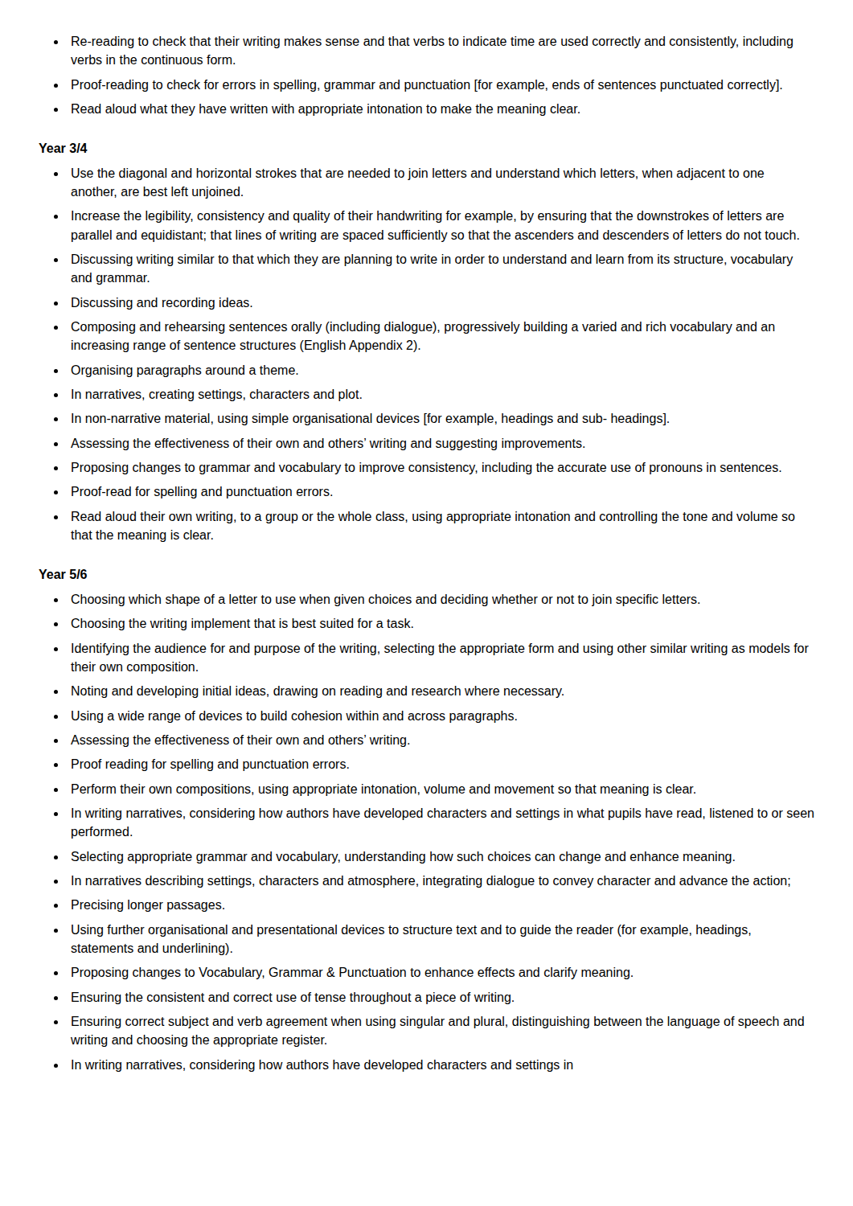Re-reading to check that their writing makes sense and that verbs to indicate time are used correctly and consistently, including verbs in the continuous form.
Proof-reading to check for errors in spelling, grammar and punctuation [for example, ends of sentences punctuated correctly].
Read aloud what they have written with appropriate intonation to make the meaning clear.
Year 3/4
Use the diagonal and horizontal strokes that are needed to join letters and understand which letters, when adjacent to one another, are best left unjoined.
Increase the legibility, consistency and quality of their handwriting for example, by ensuring that the downstrokes of letters are parallel and equidistant; that lines of writing are spaced sufficiently so that the ascenders and descenders of letters do not touch.
Discussing writing similar to that which they are planning to write in order to understand and learn from its structure, vocabulary and grammar.
Discussing and recording ideas.
Composing and rehearsing sentences orally (including dialogue), progressively building a varied and rich vocabulary and an increasing range of sentence structures (English Appendix 2).
Organising paragraphs around a theme.
In narratives, creating settings, characters and plot.
In non-narrative material, using simple organisational devices [for example, headings and sub- headings].
Assessing the effectiveness of their own and others’ writing and suggesting improvements.
Proposing changes to grammar and vocabulary to improve consistency, including the accurate use of pronouns in sentences.
Proof-read for spelling and punctuation errors.
Read aloud their own writing, to a group or the whole class, using appropriate intonation and controlling the tone and volume so that the meaning is clear.
Year 5/6
Choosing which shape of a letter to use when given choices and deciding whether or not to join specific letters.
Choosing the writing implement that is best suited for a task.
Identifying the audience for and purpose of the writing, selecting the appropriate form and using other similar writing as models for their own composition.
Noting and developing initial ideas, drawing on reading and research where necessary.
Using a wide range of devices to build cohesion within and across paragraphs.
Assessing the effectiveness of their own and others’ writing.
Proof reading for spelling and punctuation errors.
Perform their own compositions, using appropriate intonation, volume and movement so that meaning is clear.
In writing narratives, considering how authors have developed characters and settings in what pupils have read, listened to or seen performed.
Selecting appropriate grammar and vocabulary, understanding how such choices can change and enhance meaning.
In narratives describing settings, characters and atmosphere, integrating dialogue to convey character and advance the action;
Precising longer passages.
Using further organisational and presentational devices to structure text and to guide the reader (for example, headings, statements and underlining).
Proposing changes to Vocabulary, Grammar & Punctuation to enhance effects and clarify meaning.
Ensuring the consistent and correct use of tense throughout a piece of writing.
Ensuring correct subject and verb agreement when using singular and plural, distinguishing between the language of speech and writing and choosing the appropriate register.
In writing narratives, considering how authors have developed characters and settings in